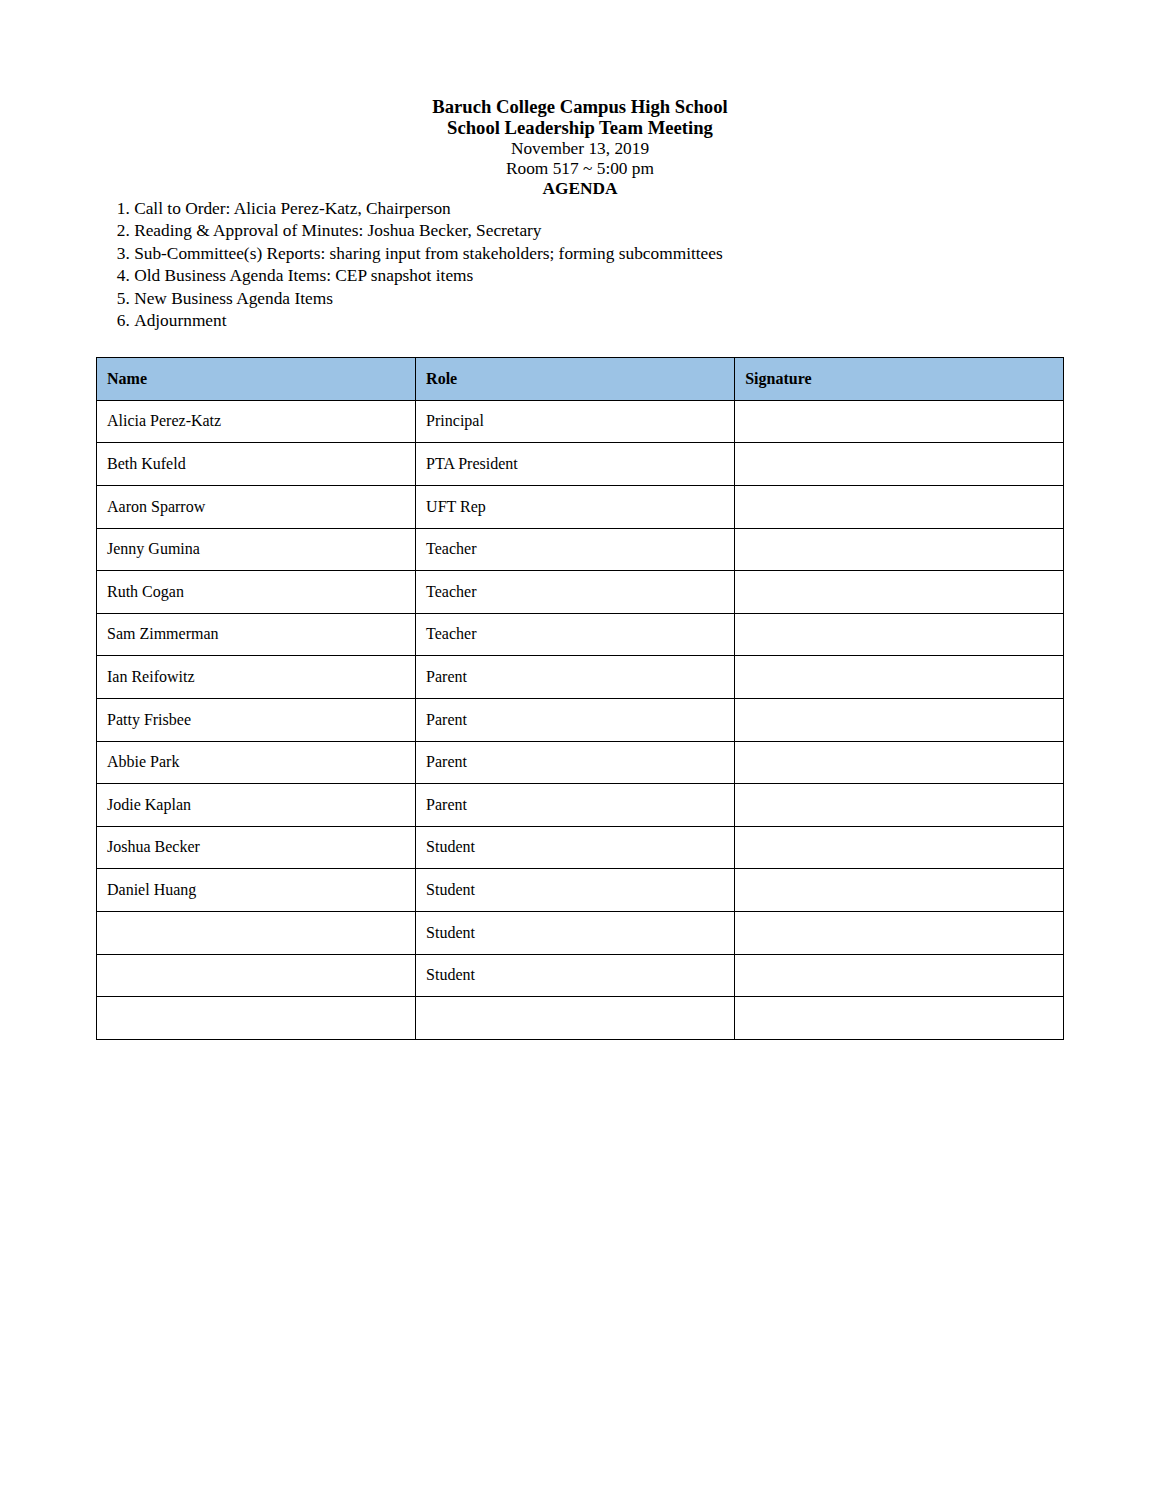Baruch College Campus High School
School Leadership Team Meeting
November 13, 2019
Room 517 ~ 5:00 pm
AGENDA
Call to Order: Alicia Perez-Katz, Chairperson
Reading & Approval of Minutes: Joshua Becker, Secretary
Sub-Committee(s) Reports: sharing input from stakeholders; forming subcommittees
Old Business Agenda Items: CEP snapshot items
New Business Agenda Items
Adjournment
| Name | Role | Signature |
| --- | --- | --- |
| Alicia Perez-Katz | Principal | |
| Beth Kufeld | PTA President | |
| Aaron Sparrow | UFT Rep | |
| Jenny Gumina | Teacher | |
| Ruth Cogan | Teacher | |
| Sam Zimmerman | Teacher | |
| Ian Reifowitz | Parent | |
| Patty Frisbee | Parent | |
| Abbie Park | Parent | |
| Jodie Kaplan | Parent | |
| Joshua Becker | Student | |
| Daniel Huang | Student | |
| | Student | |
| | Student | |